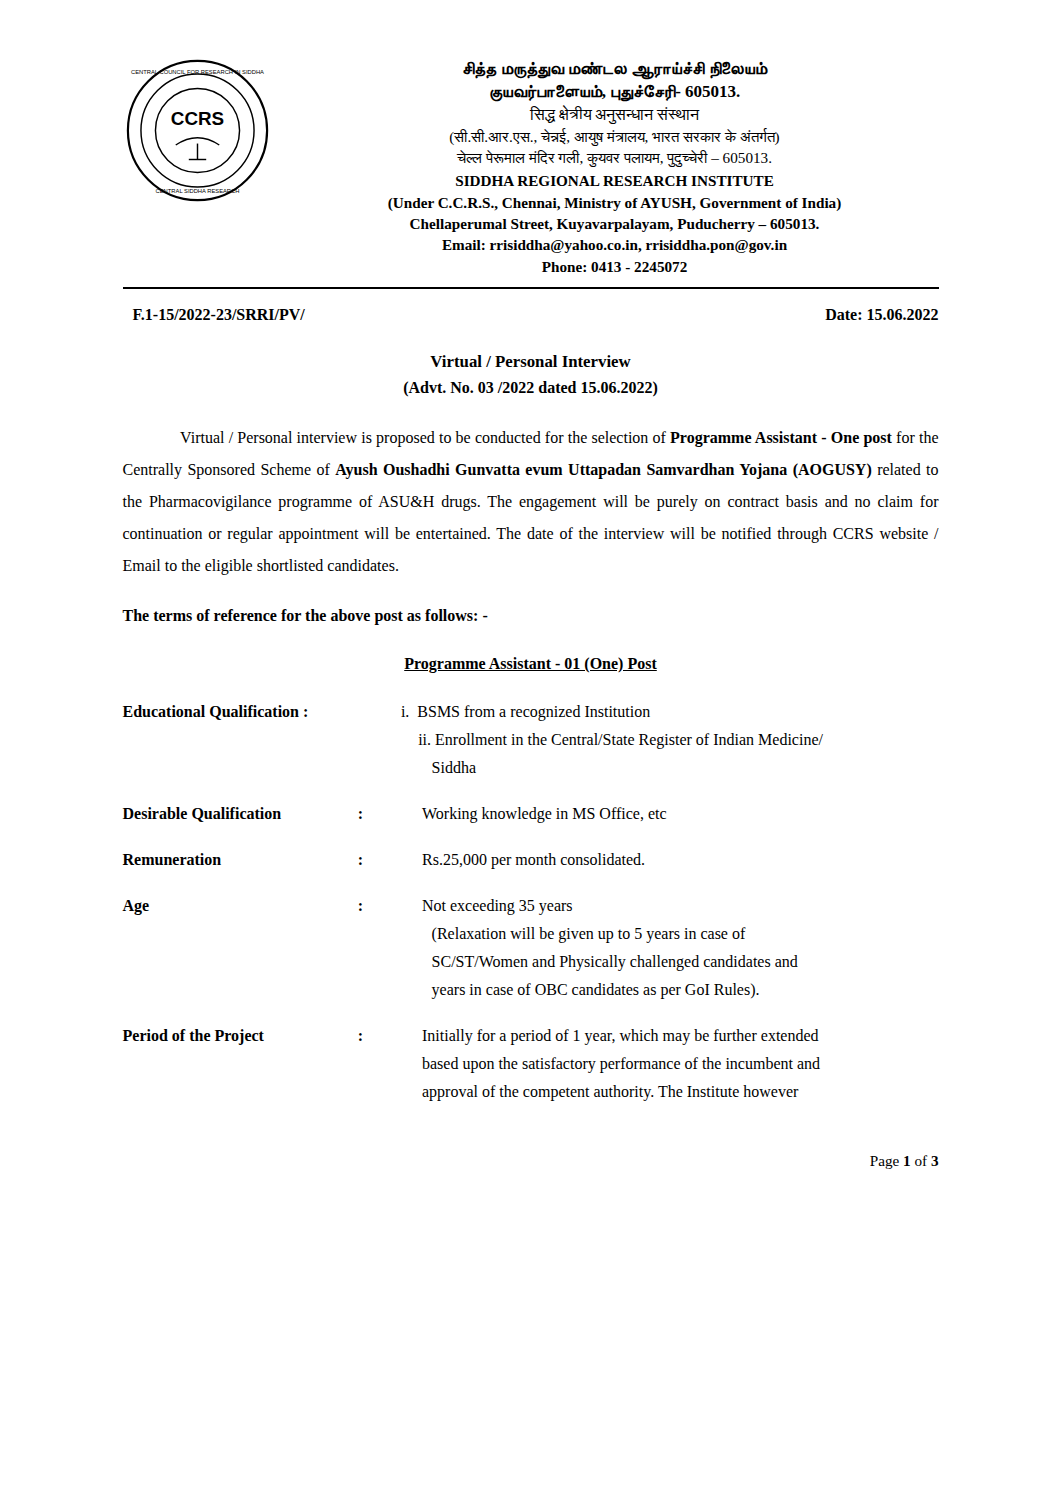சித்த மருத்துவ மண்டல ஆராய்ச்சி நிலையம்
குயவர்பாளையம், புதுச்சேரி- 605013.
सिद्ध क्षेत्रीय अनुसन्धान संस्थान
(सी.सी.आर.एस., चेन्नई, आयुष मंत्रालय, भारत सरकार के अंतर्गत)
चेल्ल पेरूमाल मंदिर गली, कुयवर पलायम, पुदुच्चेरी – 605013.
SIDDHA REGIONAL RESEARCH INSTITUTE
(Under C.C.R.S., Chennai, Ministry of AYUSH, Government of India)
Chellaperumal Street, Kuyavarpalayam, Puducherry – 605013.
Email: rrisiddha@yahoo.co.in, rrisiddha.pon@gov.in
Phone: 0413 - 2245072
F.1-15/2022-23/SRRI/PV/ Date: 15.06.2022
Virtual / Personal Interview
(Advt. No. 03 /2022 dated 15.06.2022)
Virtual / Personal interview is proposed to be conducted for the selection of Programme Assistant - One post for the Centrally Sponsored Scheme of Ayush Oushadhi Gunvatta evum Uttapadan Samvardhan Yojana (AOGUSY) related to the Pharmacovigilance programme of ASU&H drugs. The engagement will be purely on contract basis and no claim for continuation or regular appointment will be entertained. The date of the interview will be notified through CCRS website / Email to the eligible shortlisted candidates.
The terms of reference for the above post as follows: -
Programme Assistant - 01 (One) Post
| Educational Qualification : | | i. BSMS from a recognized Institution ii. Enrollment in the Central/State Register of Indian Medicine/ Siddha |
| Desirable Qualification | : | Working knowledge in MS Office, etc |
| Remuneration | : | Rs.25,000 per month consolidated. |
| Age | : | Not exceeding 35 years (Relaxation will be given up to 5 years in case of SC/ST/Women and Physically challenged candidates and years in case of OBC candidates as per GoI Rules). |
| Period of the Project | : | Initially for a period of 1 year, which may be further extended based upon the satisfactory performance of the incumbent and approval of the competent authority. The Institute however |
Page 1 of 3